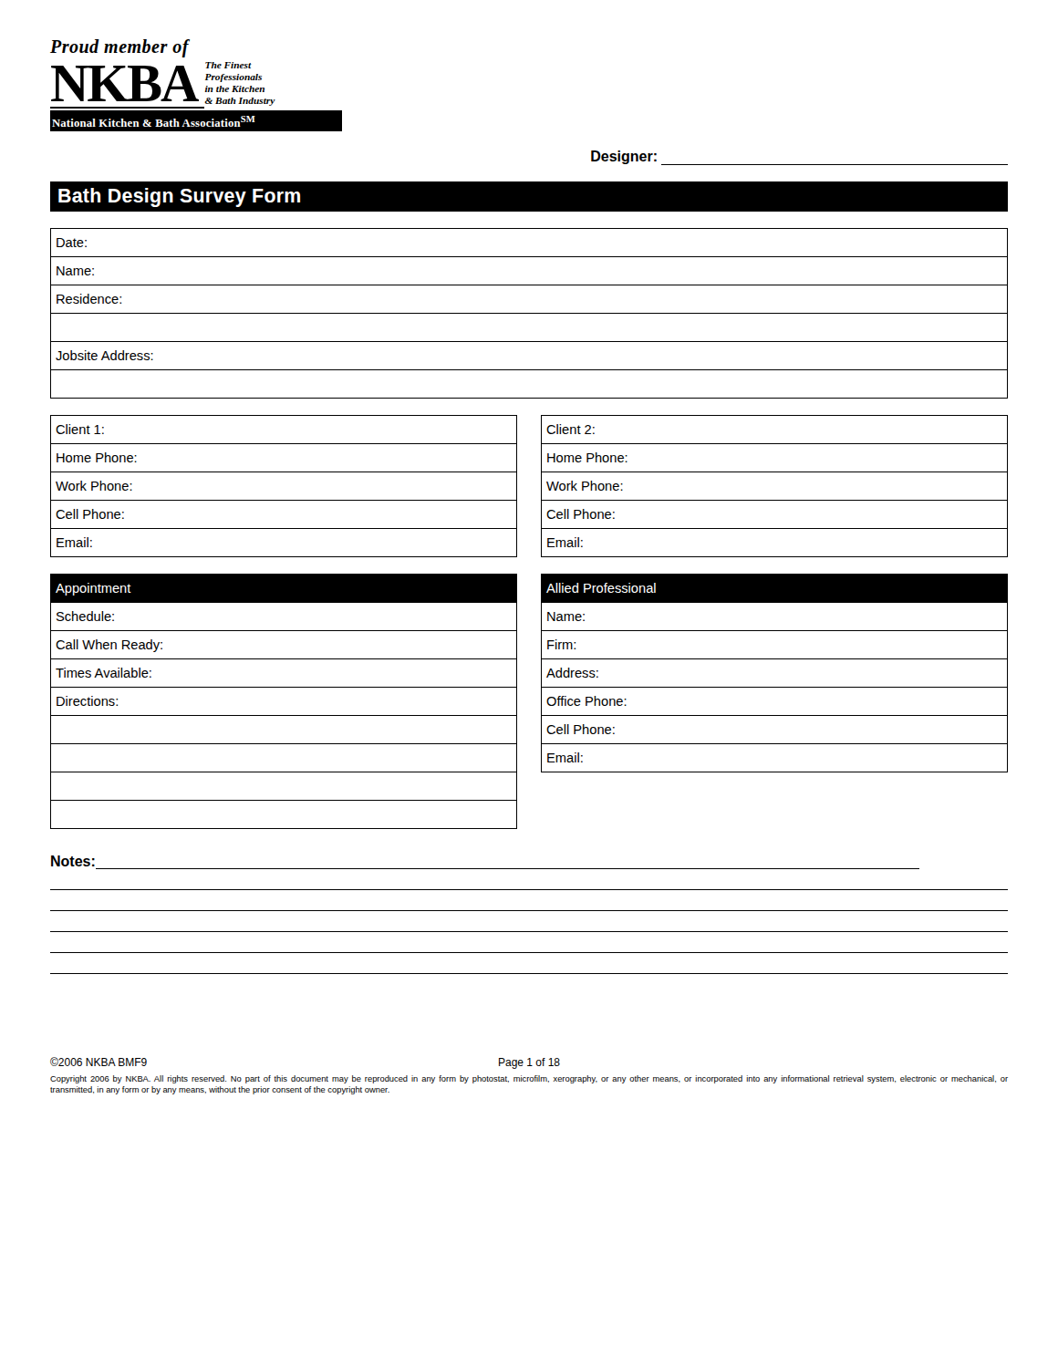Proud member of
NKBA
The Finest
Professionals
in the Kitchen
& Bath Industry
National Kitchen & Bath AssociationSM
Designer:
Bath Design Survey Form
| Date: |
| Name: |
| Residence: |
| Jobsite Address: |
| Client 1: |
| Home Phone: |
| Work Phone: |
| Cell Phone: |
| Email: |
| Client 2: |
| Home Phone: |
| Work Phone: |
| Cell Phone: |
| Email: |
| Appointment |
| Schedule: |
| Call When Ready: |
| Times Available: |
| Directions: |
| Allied Professional |
| Name: |
| Firm: |
| Address: |
| Office Phone: |
| Cell Phone: |
| Email: |
Notes:
©2006 NKBA BMF9
Page 1 of 18
Copyright 2006 by NKBA. All rights reserved. No part of this document may be reproduced in any form by photostat, microfilm, xerography, or any other means, or incorporated into any informational retrieval system, electronic or mechanical, or transmitted, in any form or by any means, without the prior consent of the copyright owner.